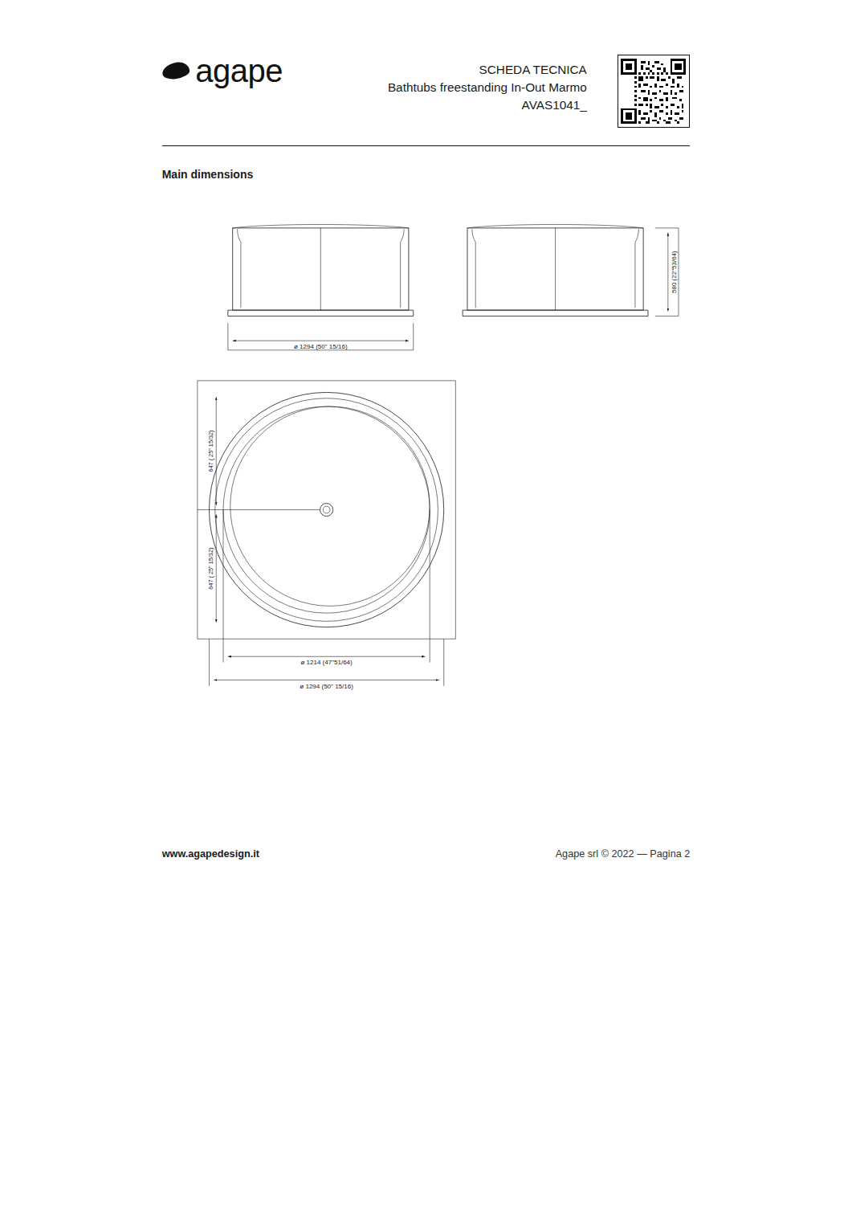agape
SCHEDA TECNICA
Bathtubs freestanding In-Out Marmo
AVAS1041_
Main dimensions
ø 1294 (50" 15/16) 580 (22"53/64) 647 ( 25" 15/32) 647 ( 25" 15/32) ø 1214 (47"51/64) ø 1294 (50" 15/16)
www.agapedesign.it Agape srl © 2022 — Pagina 2